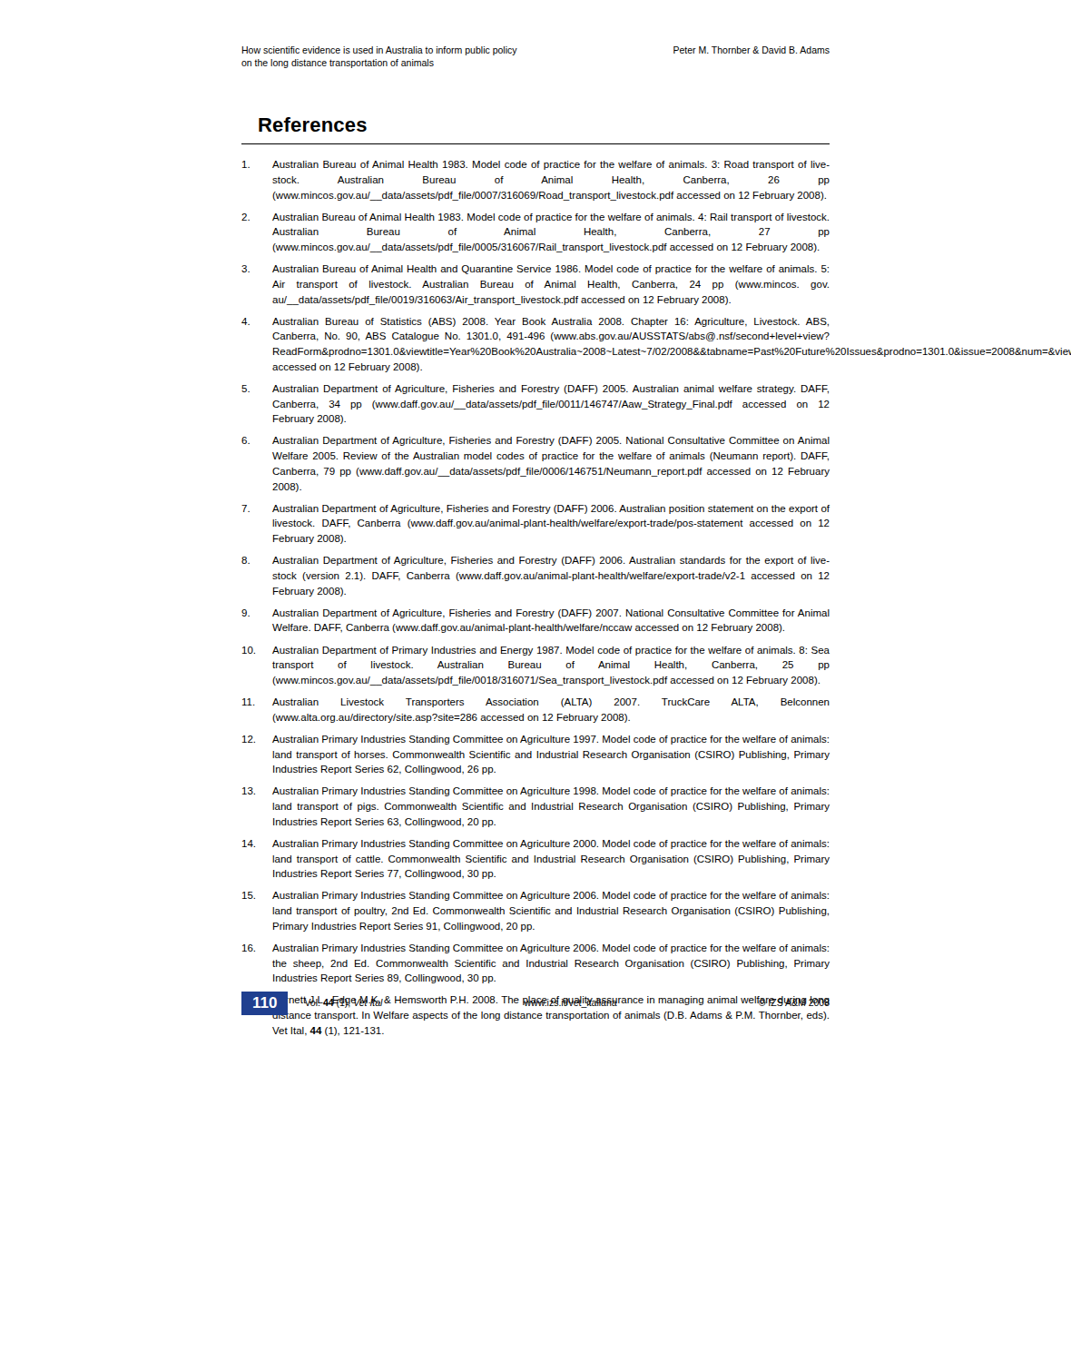How scientific evidence is used in Australia to inform public policy
on the long distance transportation of animals
Peter M. Thornber & David B. Adams
References
1. Australian Bureau of Animal Health 1983. Model code of practice for the welfare of animals. 3: Road transport of livestock. Australian Bureau of Animal Health, Canberra, 26 pp (www.mincos.gov.au/__data/assets/pdf_file/0007/316069/Road_transport_livestock.pdf accessed on 12 February 2008).
2. Australian Bureau of Animal Health 1983. Model code of practice for the welfare of animals. 4: Rail transport of livestock. Australian Bureau of Animal Health, Canberra, 27 pp (www.mincos.gov.au/__data/assets/pdf_file/0005/316067/Rail_transport_livestock.pdf accessed on 12 February 2008).
3. Australian Bureau of Animal Health and Quarantine Service 1986. Model code of practice for the welfare of animals. 5: Air transport of livestock. Australian Bureau of Animal Health, Canberra, 24 pp (www.mincos. gov. au/__data/assets/pdf_file/0019/316063/Air_transport_livestock.pdf accessed on 12 February 2008).
4. Australian Bureau of Statistics (ABS) 2008. Year Book Australia 2008. Chapter 16: Agriculture, Livestock. ABS, Canberra, No. 90, ABS Catalogue No. 1301.0, 491-496 (www.abs.gov.au/AUSSTATS/abs@.nsf/second+level+view?ReadForm&prodno=1301.0&viewtitle=Year%20Book%20Australia~2008~Latest~7/02/2008&&tabname=Past%20Future%20Issues&prodno=1301.0&issue=2008&num=&view=& accessed on 12 February 2008).
5. Australian Department of Agriculture, Fisheries and Forestry (DAFF) 2005. Australian animal welfare strategy. DAFF, Canberra, 34 pp (www.daff.gov.au/__data/assets/pdf_file/0011/146747/Aaw_Strategy_Final.pdf accessed on 12 February 2008).
6. Australian Department of Agriculture, Fisheries and Forestry (DAFF) 2005. National Consultative Committee on Animal Welfare 2005. Review of the Australian model codes of practice for the welfare of animals (Neumann report). DAFF, Canberra, 79 pp (www.daff.gov.au/__data/assets/pdf_file/0006/146751/Neumann_report.pdf accessed on 12 February 2008).
7. Australian Department of Agriculture, Fisheries and Forestry (DAFF) 2006. Australian position statement on the export of livestock. DAFF, Canberra (www.daff.gov.au/animal-plant-health/welfare/export-trade/pos-statement accessed on 12 February 2008).
8. Australian Department of Agriculture, Fisheries and Forestry (DAFF) 2006. Australian standards for the export of livestock (version 2.1). DAFF, Canberra (www.daff.gov.au/animal-plant-health/welfare/export-trade/v2-1 accessed on 12 February 2008).
9. Australian Department of Agriculture, Fisheries and Forestry (DAFF) 2007. National Consultative Committee for Animal Welfare. DAFF, Canberra (www.daff.gov.au/animal-plant-health/welfare/nccaw accessed on 12 February 2008).
10. Australian Department of Primary Industries and Energy 1987. Model code of practice for the welfare of animals. 8: Sea transport of livestock. Australian Bureau of Animal Health, Canberra, 25 pp (www.mincos.gov.au/__data/assets/pdf_file/0018/316071/Sea_transport_livestock.pdf accessed on 12 February 2008).
11. Australian Livestock Transporters Association (ALTA) 2007. TruckCare ALTA, Belconnen (www.alta.org.au/directory/site.asp?site=286 accessed on 12 February 2008).
12. Australian Primary Industries Standing Committee on Agriculture 1997. Model code of practice for the welfare of animals: land transport of horses. Commonwealth Scientific and Industrial Research Organisation (CSIRO) Publishing, Primary Industries Report Series 62, Collingwood, 26 pp.
13. Australian Primary Industries Standing Committee on Agriculture 1998. Model code of practice for the welfare of animals: land transport of pigs. Commonwealth Scientific and Industrial Research Organisation (CSIRO) Publishing, Primary Industries Report Series 63, Collingwood, 20 pp.
14. Australian Primary Industries Standing Committee on Agriculture 2000. Model code of practice for the welfare of animals: land transport of cattle. Commonwealth Scientific and Industrial Research Organisation (CSIRO) Publishing, Primary Industries Report Series 77, Collingwood, 30 pp.
15. Australian Primary Industries Standing Committee on Agriculture 2006. Model code of practice for the welfare of animals: land transport of poultry, 2nd Ed. Commonwealth Scientific and Industrial Research Organisation (CSIRO) Publishing, Primary Industries Report Series 91, Collingwood, 20 pp.
16. Australian Primary Industries Standing Committee on Agriculture 2006. Model code of practice for the welfare of animals: the sheep, 2nd Ed. Commonwealth Scientific and Industrial Research Organisation (CSIRO) Publishing, Primary Industries Report Series 89, Collingwood, 30 pp.
17. Barnett J.L., Edge M.K. & Hemsworth P.H. 2008. The place of quality assurance in managing animal welfare during long distance transport. In Welfare aspects of the long distance transportation of animals (D.B. Adams & P.M. Thornber, eds). Vet Ital, 44 (1), 121-131.
110
Vol. 44 (1), Vet Ital
www.izs.it/vet_italiana
© IZS A&M 2008